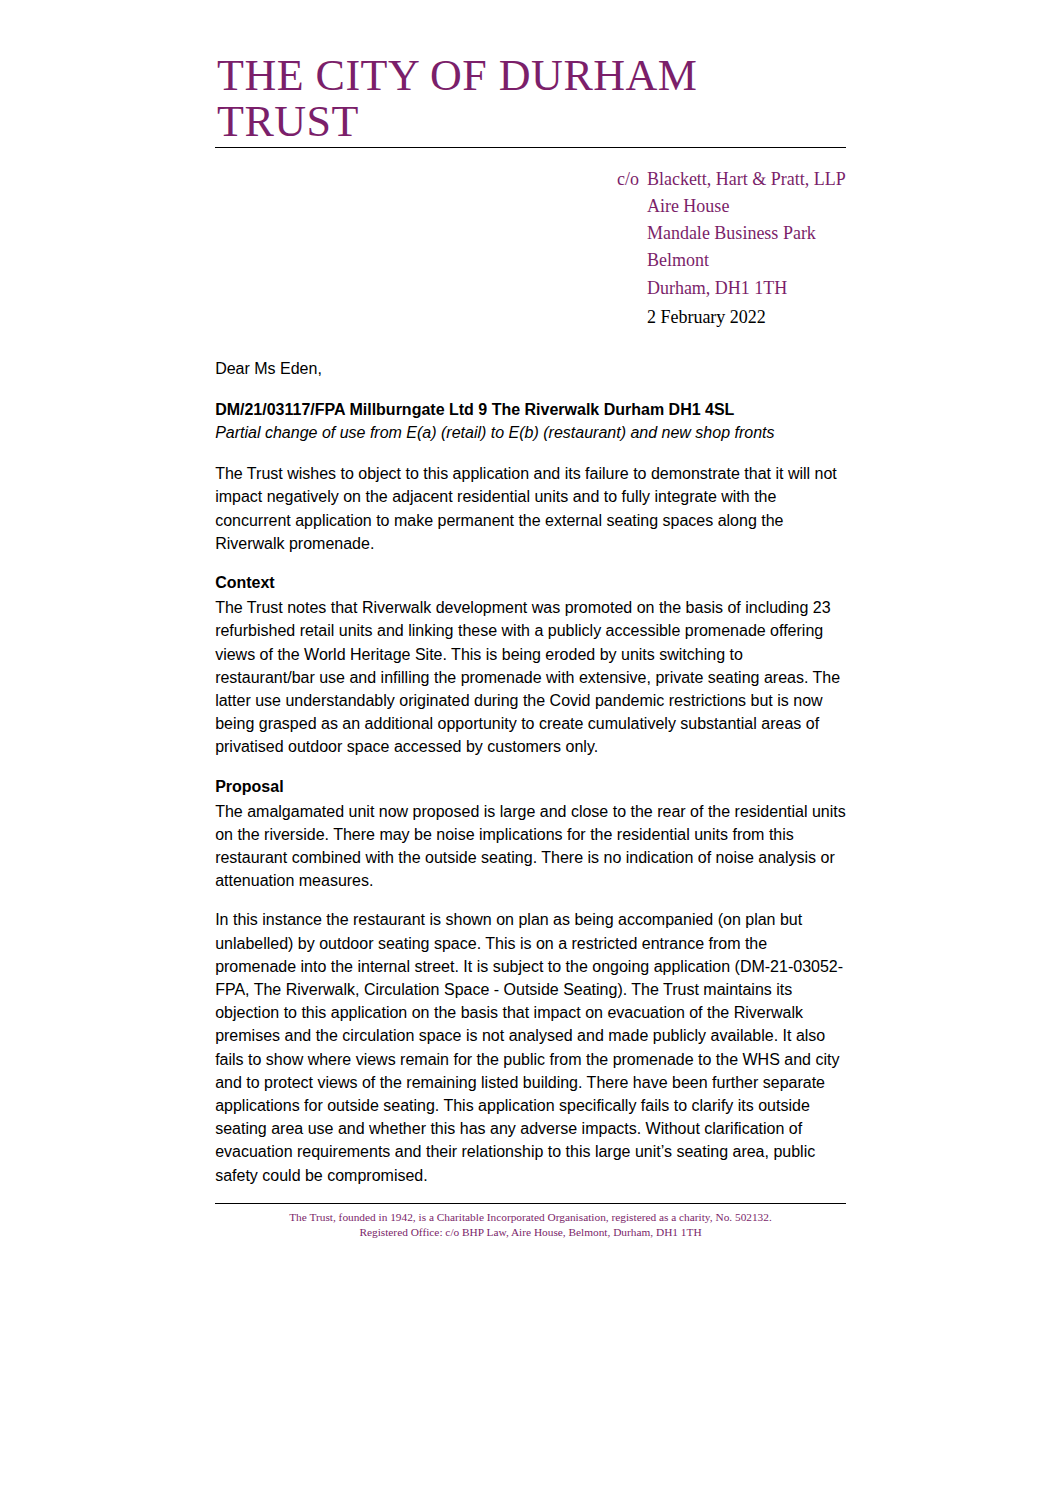THE CITY OF DURHAM TRUST
| c/o | Blackett, Hart & Pratt, LLP |
| | Aire House |
| | Mandale Business Park |
| | Belmont |
| | Durham, DH1 1TH |
| | 2 February 2022 |
Dear Ms Eden,
DM/21/03117/FPA Millburngate Ltd 9 The Riverwalk Durham DH1 4SL
Partial change of use from E(a) (retail) to E(b) (restaurant) and new shop fronts
The Trust wishes to object to this application and its failure to demonstrate that it will not impact negatively on the adjacent residential units and to fully integrate with the concurrent application to make permanent the external seating spaces along the Riverwalk promenade.
Context
The Trust notes that Riverwalk development was promoted on the basis of including 23 refurbished retail units and linking these with a publicly accessible promenade offering views of the World Heritage Site. This is being eroded by units switching to restaurant/bar use and infilling the promenade with extensive, private seating areas. The latter use understandably originated during the Covid pandemic restrictions but is now being grasped as an additional opportunity to create cumulatively substantial areas of privatised outdoor space accessed by customers only.
Proposal
The amalgamated unit now proposed is large and close to the rear of the residential units on the riverside. There may be noise implications for the residential units from this restaurant combined with the outside seating. There is no indication of noise analysis or attenuation measures.
In this instance the restaurant is shown on plan as being accompanied (on plan but unlabelled) by outdoor seating space. This is on a restricted entrance from the promenade into the internal street. It is subject to the ongoing application (DM-21-03052-FPA, The Riverwalk, Circulation Space - Outside Seating). The Trust maintains its objection to this application on the basis that impact on evacuation of the Riverwalk premises and the circulation space is not analysed and made publicly available. It also fails to show where views remain for the public from the promenade to the WHS and city and to protect views of the remaining listed building. There have been further separate applications for outside seating. This application specifically fails to clarify its outside seating area use and whether this has any adverse impacts. Without clarification of evacuation requirements and their relationship to this large unit’s seating area, public safety could be compromised.
The Trust, founded in 1942, is a Charitable Incorporated Organisation, registered as a charity, No. 502132.
Registered Office: c/o BHP Law, Aire House, Belmont, Durham, DH1 1TH